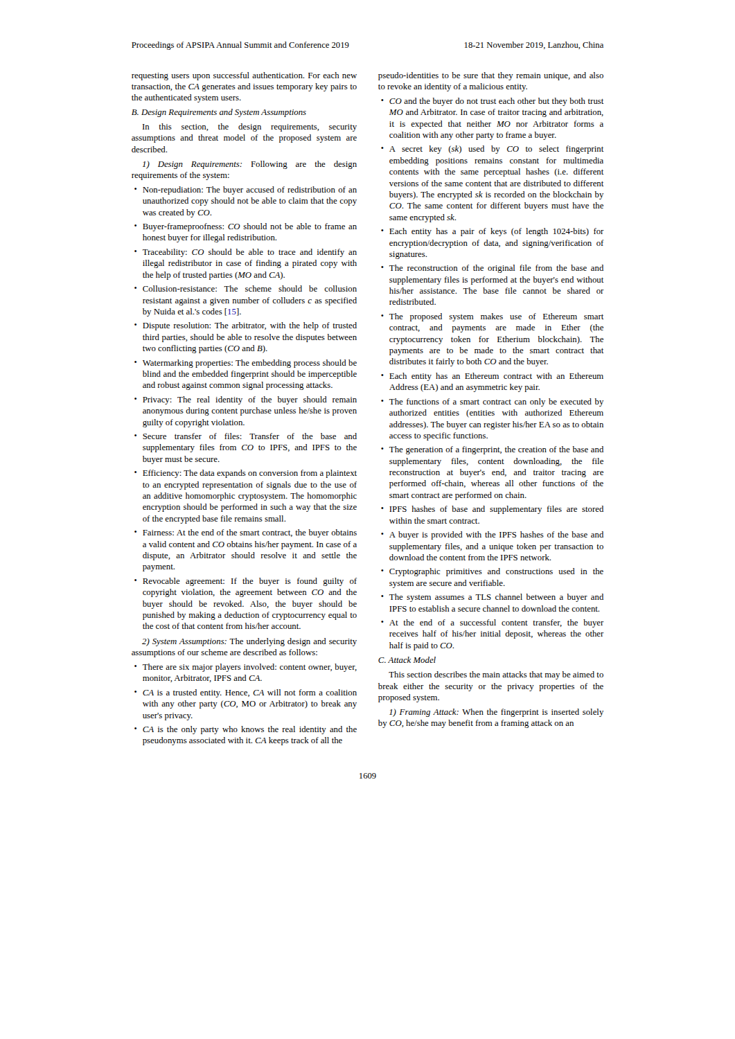Proceedings of APSIPA Annual Summit and Conference 2019 18-21 November 2019, Lanzhou, China
requesting users upon successful authentication. For each new transaction, the CA generates and issues temporary key pairs to the authenticated system users.
B. Design Requirements and System Assumptions
In this section, the design requirements, security assumptions and threat model of the proposed system are described.
1) Design Requirements: Following are the design requirements of the system:
Non-repudiation: The buyer accused of redistribution of an unauthorized copy should not be able to claim that the copy was created by CO.
Buyer-frameproofness: CO should not be able to frame an honest buyer for illegal redistribution.
Traceability: CO should be able to trace and identify an illegal redistributor in case of finding a pirated copy with the help of trusted parties (MO and CA).
Collusion-resistance: The scheme should be collusion resistant against a given number of colluders c as specified by Nuida et al.'s codes [15].
Dispute resolution: The arbitrator, with the help of trusted third parties, should be able to resolve the disputes between two conflicting parties (CO and B).
Watermarking properties: The embedding process should be blind and the embedded fingerprint should be imperceptible and robust against common signal processing attacks.
Privacy: The real identity of the buyer should remain anonymous during content purchase unless he/she is proven guilty of copyright violation.
Secure transfer of files: Transfer of the base and supplementary files from CO to IPFS, and IPFS to the buyer must be secure.
Efficiency: The data expands on conversion from a plaintext to an encrypted representation of signals due to the use of an additive homomorphic cryptosystem. The homomorphic encryption should be performed in such a way that the size of the encrypted base file remains small.
Fairness: At the end of the smart contract, the buyer obtains a valid content and CO obtains his/her payment. In case of a dispute, an Arbitrator should resolve it and settle the payment.
Revocable agreement: If the buyer is found guilty of copyright violation, the agreement between CO and the buyer should be revoked. Also, the buyer should be punished by making a deduction of cryptocurrency equal to the cost of that content from his/her account.
2) System Assumptions: The underlying design and security assumptions of our scheme are described as follows:
There are six major players involved: content owner, buyer, monitor, Arbitrator, IPFS and CA.
CA is a trusted entity. Hence, CA will not form a coalition with any other party (CO, MO or Arbitrator) to break any user's privacy.
CA is the only party who knows the real identity and the pseudonyms associated with it. CA keeps track of all the
pseudo-identities to be sure that they remain unique, and also to revoke an identity of a malicious entity.
CO and the buyer do not trust each other but they both trust MO and Arbitrator. In case of traitor tracing and arbitration, it is expected that neither MO nor Arbitrator forms a coalition with any other party to frame a buyer.
A secret key (sk) used by CO to select fingerprint embedding positions remains constant for multimedia contents with the same perceptual hashes (i.e. different versions of the same content that are distributed to different buyers). The encrypted sk is recorded on the blockchain by CO. The same content for different buyers must have the same encrypted sk.
Each entity has a pair of keys (of length 1024-bits) for encryption/decryption of data, and signing/verification of signatures.
The reconstruction of the original file from the base and supplementary files is performed at the buyer's end without his/her assistance. The base file cannot be shared or redistributed.
The proposed system makes use of Ethereum smart contract, and payments are made in Ether (the cryptocurrency token for Etherium blockchain). The payments are to be made to the smart contract that distributes it fairly to both CO and the buyer.
Each entity has an Ethereum contract with an Ethereum Address (EA) and an asymmetric key pair.
The functions of a smart contract can only be executed by authorized entities (entities with authorized Ethereum addresses). The buyer can register his/her EA so as to obtain access to specific functions.
The generation of a fingerprint, the creation of the base and supplementary files, content downloading, the file reconstruction at buyer's end, and traitor tracing are performed off-chain, whereas all other functions of the smart contract are performed on chain.
IPFS hashes of base and supplementary files are stored within the smart contract.
A buyer is provided with the IPFS hashes of the base and supplementary files, and a unique token per transaction to download the content from the IPFS network.
Cryptographic primitives and constructions used in the system are secure and verifiable.
The system assumes a TLS channel between a buyer and IPFS to establish a secure channel to download the content.
At the end of a successful content transfer, the buyer receives half of his/her initial deposit, whereas the other half is paid to CO.
C. Attack Model
This section describes the main attacks that may be aimed to break either the security or the privacy properties of the proposed system.
1) Framing Attack: When the fingerprint is inserted solely by CO, he/she may benefit from a framing attack on an
1609